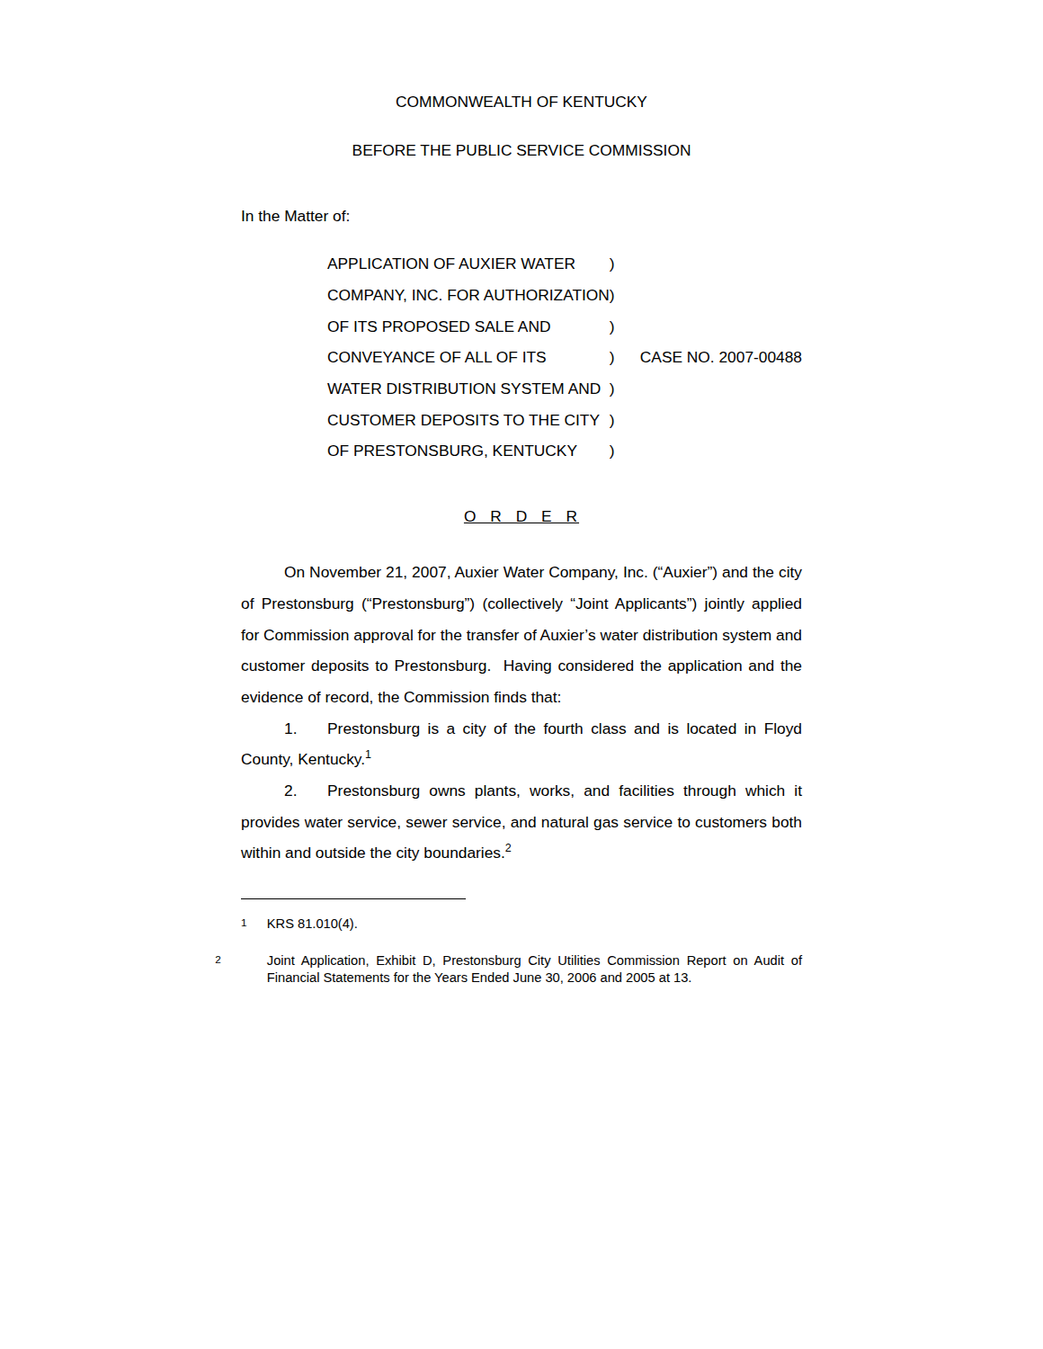COMMONWEALTH OF KENTUCKY
BEFORE THE PUBLIC SERVICE COMMISSION
In the Matter of:
| APPLICATION OF AUXIER WATER | ) | |
| COMPANY, INC. FOR AUTHORIZATION | ) | |
| OF ITS PROPOSED SALE AND | ) | |
| CONVEYANCE OF ALL OF ITS | ) | CASE NO. 2007-00488 |
| WATER DISTRIBUTION SYSTEM AND | ) | |
| CUSTOMER DEPOSITS TO THE CITY | ) | |
| OF PRESTONSBURG, KENTUCKY | ) | |
O R D E R
On November 21, 2007, Auxier Water Company, Inc. (“Auxier”) and the city of Prestonsburg (“Prestonsburg”) (collectively “Joint Applicants”) jointly applied for Commission approval for the transfer of Auxier’s water distribution system and customer deposits to Prestonsburg. Having considered the application and the evidence of record, the Commission finds that:
1. Prestonsburg is a city of the fourth class and is located in Floyd County, Kentucky.1
2. Prestonsburg owns plants, works, and facilities through which it provides water service, sewer service, and natural gas service to customers both within and outside the city boundaries.2
1 KRS 81.010(4).
2 Joint Application, Exhibit D, Prestonsburg City Utilities Commission Report on Audit of Financial Statements for the Years Ended June 30, 2006 and 2005 at 13.